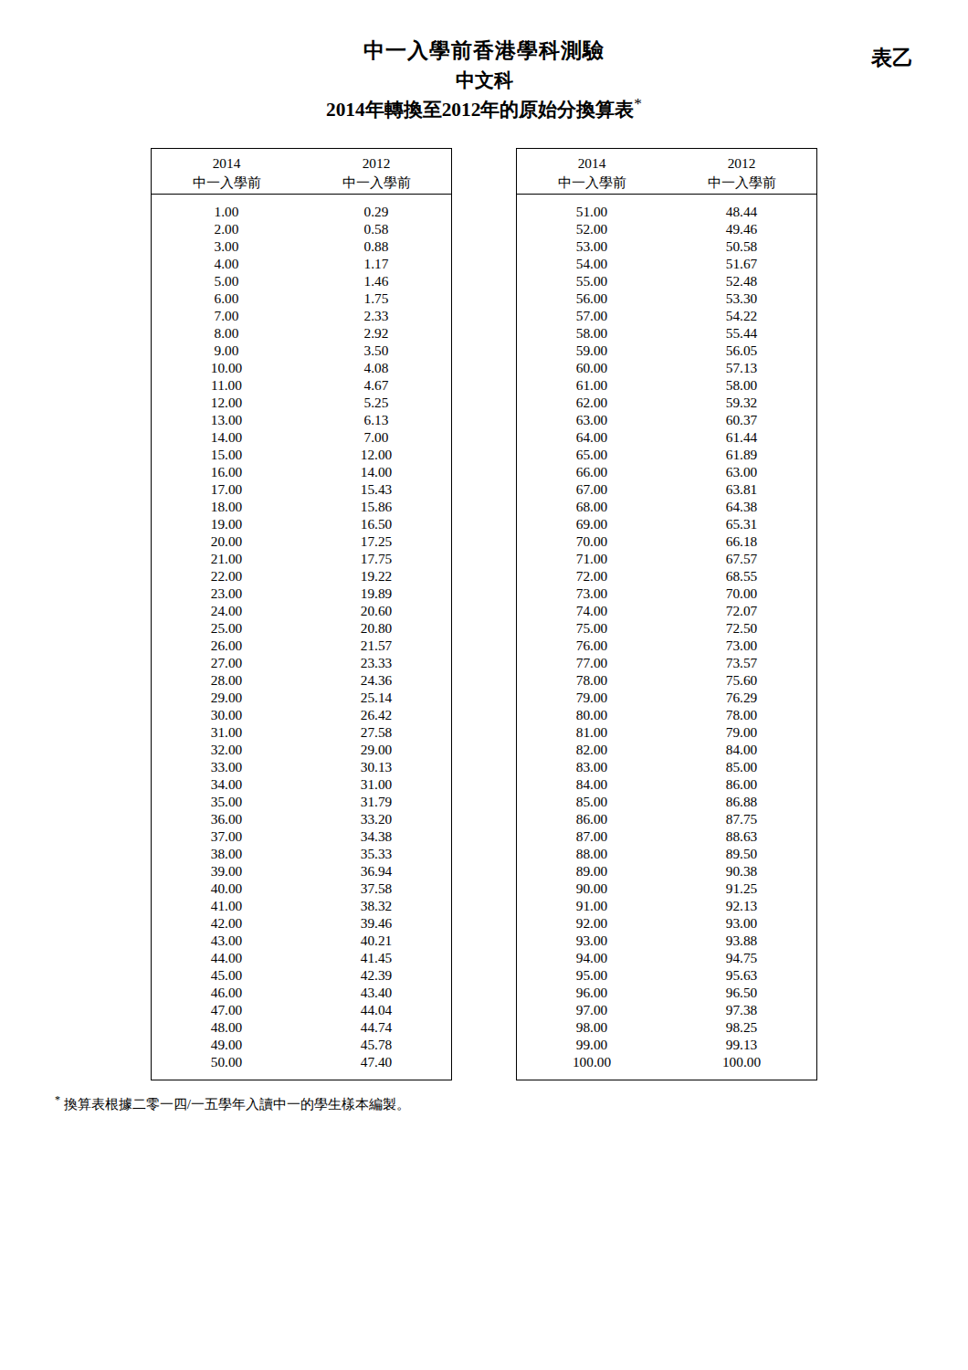表乙
中一入學前香港學科測驗
中文科
2014年轉換至2012年的原始分換算表*
| 2014 中一入學前 | 2012 中一入學前 |
| --- | --- |
| 1.00 | 0.29 |
| 2.00 | 0.58 |
| 3.00 | 0.88 |
| 4.00 | 1.17 |
| 5.00 | 1.46 |
| 6.00 | 1.75 |
| 7.00 | 2.33 |
| 8.00 | 2.92 |
| 9.00 | 3.50 |
| 10.00 | 4.08 |
| 11.00 | 4.67 |
| 12.00 | 5.25 |
| 13.00 | 6.13 |
| 14.00 | 7.00 |
| 15.00 | 12.00 |
| 16.00 | 14.00 |
| 17.00 | 15.43 |
| 18.00 | 15.86 |
| 19.00 | 16.50 |
| 20.00 | 17.25 |
| 21.00 | 17.75 |
| 22.00 | 19.22 |
| 23.00 | 19.89 |
| 24.00 | 20.60 |
| 25.00 | 20.80 |
| 26.00 | 21.57 |
| 27.00 | 23.33 |
| 28.00 | 24.36 |
| 29.00 | 25.14 |
| 30.00 | 26.42 |
| 31.00 | 27.58 |
| 32.00 | 29.00 |
| 33.00 | 30.13 |
| 34.00 | 31.00 |
| 35.00 | 31.79 |
| 36.00 | 33.20 |
| 37.00 | 34.38 |
| 38.00 | 35.33 |
| 39.00 | 36.94 |
| 40.00 | 37.58 |
| 41.00 | 38.32 |
| 42.00 | 39.46 |
| 43.00 | 40.21 |
| 44.00 | 41.45 |
| 45.00 | 42.39 |
| 46.00 | 43.40 |
| 47.00 | 44.04 |
| 48.00 | 44.74 |
| 49.00 | 45.78 |
| 50.00 | 47.40 |
| 2014 中一入學前 | 2012 中一入學前 |
| --- | --- |
| 51.00 | 48.44 |
| 52.00 | 49.46 |
| 53.00 | 50.58 |
| 54.00 | 51.67 |
| 55.00 | 52.48 |
| 56.00 | 53.30 |
| 57.00 | 54.22 |
| 58.00 | 55.44 |
| 59.00 | 56.05 |
| 60.00 | 57.13 |
| 61.00 | 58.00 |
| 62.00 | 59.32 |
| 63.00 | 60.37 |
| 64.00 | 61.44 |
| 65.00 | 61.89 |
| 66.00 | 63.00 |
| 67.00 | 63.81 |
| 68.00 | 64.38 |
| 69.00 | 65.31 |
| 70.00 | 66.18 |
| 71.00 | 67.57 |
| 72.00 | 68.55 |
| 73.00 | 70.00 |
| 74.00 | 72.07 |
| 75.00 | 72.50 |
| 76.00 | 73.00 |
| 77.00 | 73.57 |
| 78.00 | 75.60 |
| 79.00 | 76.29 |
| 80.00 | 78.00 |
| 81.00 | 79.00 |
| 82.00 | 84.00 |
| 83.00 | 85.00 |
| 84.00 | 86.00 |
| 85.00 | 86.88 |
| 86.00 | 87.75 |
| 87.00 | 88.63 |
| 88.00 | 89.50 |
| 89.00 | 90.38 |
| 90.00 | 91.25 |
| 91.00 | 92.13 |
| 92.00 | 93.00 |
| 93.00 | 93.88 |
| 94.00 | 94.75 |
| 95.00 | 95.63 |
| 96.00 | 96.50 |
| 97.00 | 97.38 |
| 98.00 | 98.25 |
| 99.00 | 99.13 |
| 100.00 | 100.00 |
* 換算表根據二零一四/一五學年入讀中一的學生樣本編製。